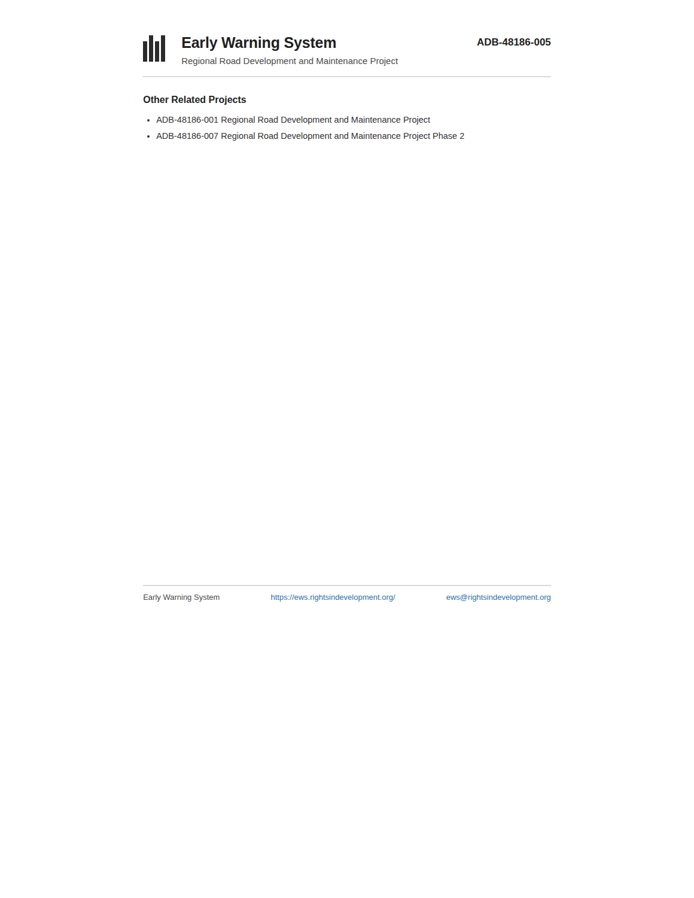Early Warning System
Regional Road Development and Maintenance Project
ADB-48186-005
Other Related Projects
ADB-48186-001 Regional Road Development and Maintenance Project
ADB-48186-007 Regional Road Development and Maintenance Project Phase 2
Early Warning System
https://ews.rightsindevelopment.org/
ews@rightsindevelopment.org